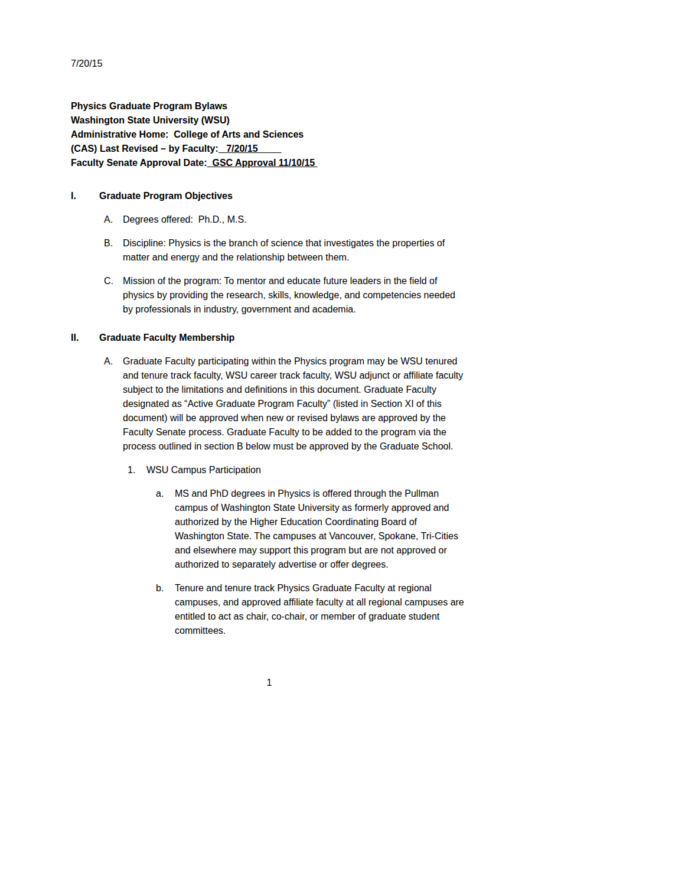7/20/15
Physics Graduate Program Bylaws
Washington State University (WSU)
Administrative Home: College of Arts and Sciences
(CAS) Last Revised – by Faculty: 7/20/15
Faculty Senate Approval Date: GSC Approval 11/10/15
I. Graduate Program Objectives
A. Degrees offered: Ph.D., M.S.
B. Discipline: Physics is the branch of science that investigates the properties of matter and energy and the relationship between them.
C. Mission of the program: To mentor and educate future leaders in the field of physics by providing the research, skills, knowledge, and competencies needed by professionals in industry, government and academia.
II. Graduate Faculty Membership
A. Graduate Faculty participating within the Physics program may be WSU tenured and tenure track faculty, WSU career track faculty, WSU adjunct or affiliate faculty subject to the limitations and definitions in this document. Graduate Faculty designated as “Active Graduate Program Faculty” (listed in Section XI of this document) will be approved when new or revised bylaws are approved by the Faculty Senate process. Graduate Faculty to be added to the program via the process outlined in section B below must be approved by the Graduate School.
1. WSU Campus Participation
a. MS and PhD degrees in Physics is offered through the Pullman campus of Washington State University as formerly approved and authorized by the Higher Education Coordinating Board of Washington State. The campuses at Vancouver, Spokane, Tri-Cities and elsewhere may support this program but are not approved or authorized to separately advertise or offer degrees.
b. Tenure and tenure track Physics Graduate Faculty at regional campuses, and approved affiliate faculty at all regional campuses are entitled to act as chair, co-chair, or member of graduate student committees.
1